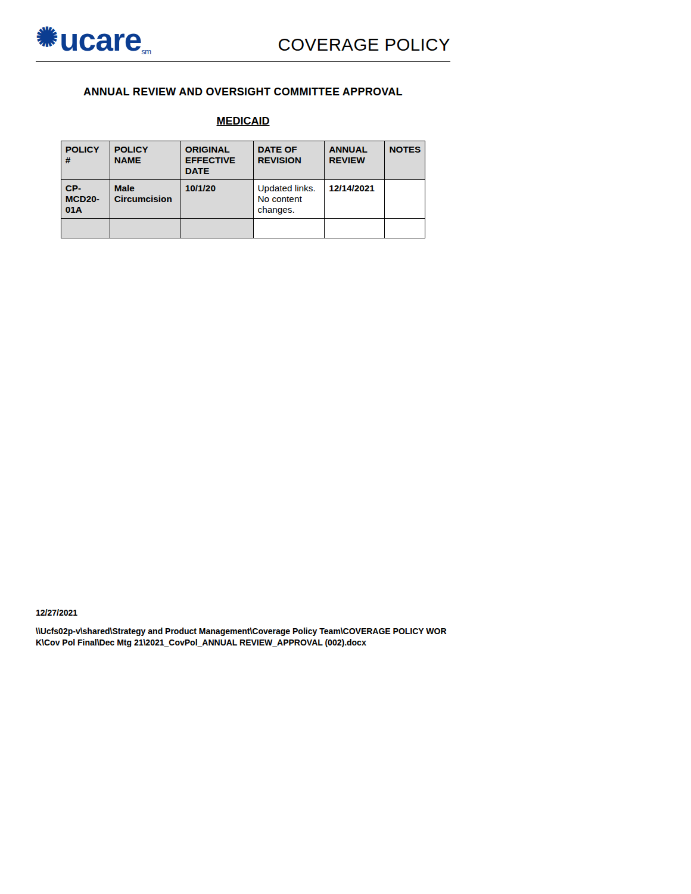✺ucaresm
COVERAGE POLICY
ANNUAL REVIEW AND OVERSIGHT COMMITTEE APPROVAL
MEDICAID
| POLICY # | POLICY NAME | ORIGINAL EFFECTIVE DATE | DATE OF REVISION | ANNUAL REVIEW | NOTES |
| --- | --- | --- | --- | --- | --- |
| CP-MCD20-01A | Male Circumcision | 10/1/20 | Updated links. No content changes. | 12/14/2021 | |
12/27/2021
\\Ucfs02p-v\shared\Strategy and Product Management\Coverage Policy Team\COVERAGE POLICY WORK\Cov Pol Final\Dec Mtg 21\2021_CovPol_ANNUAL REVIEW_APPROVAL (002).docx